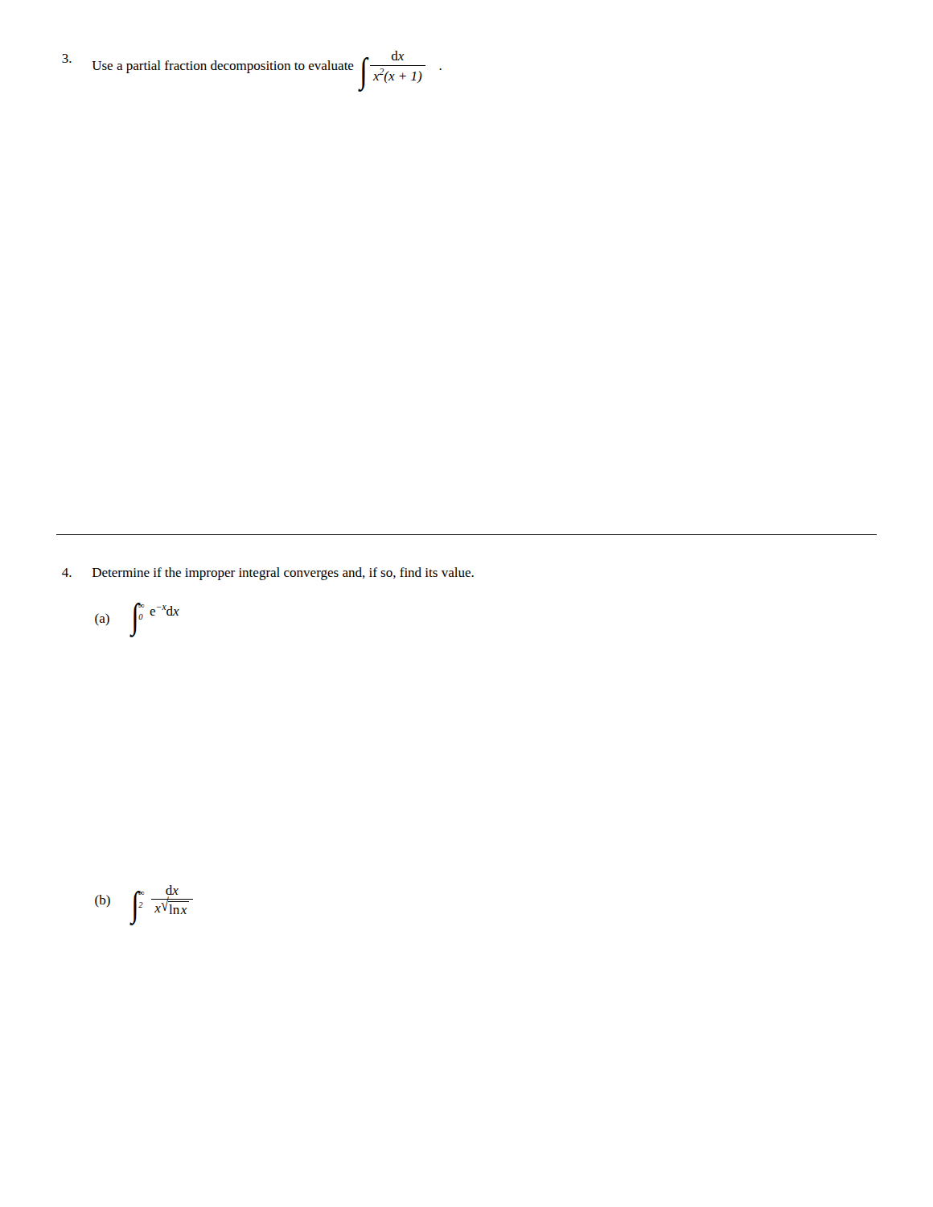Use a partial fraction decomposition to evaluate ∫ dx x2(x + 1) .
Determine if the improper integral converges and, if so, find its value.
(a) ∫ ∞ 0 e−xdx
(b) ∫ ∞ 2 dx x√ln x